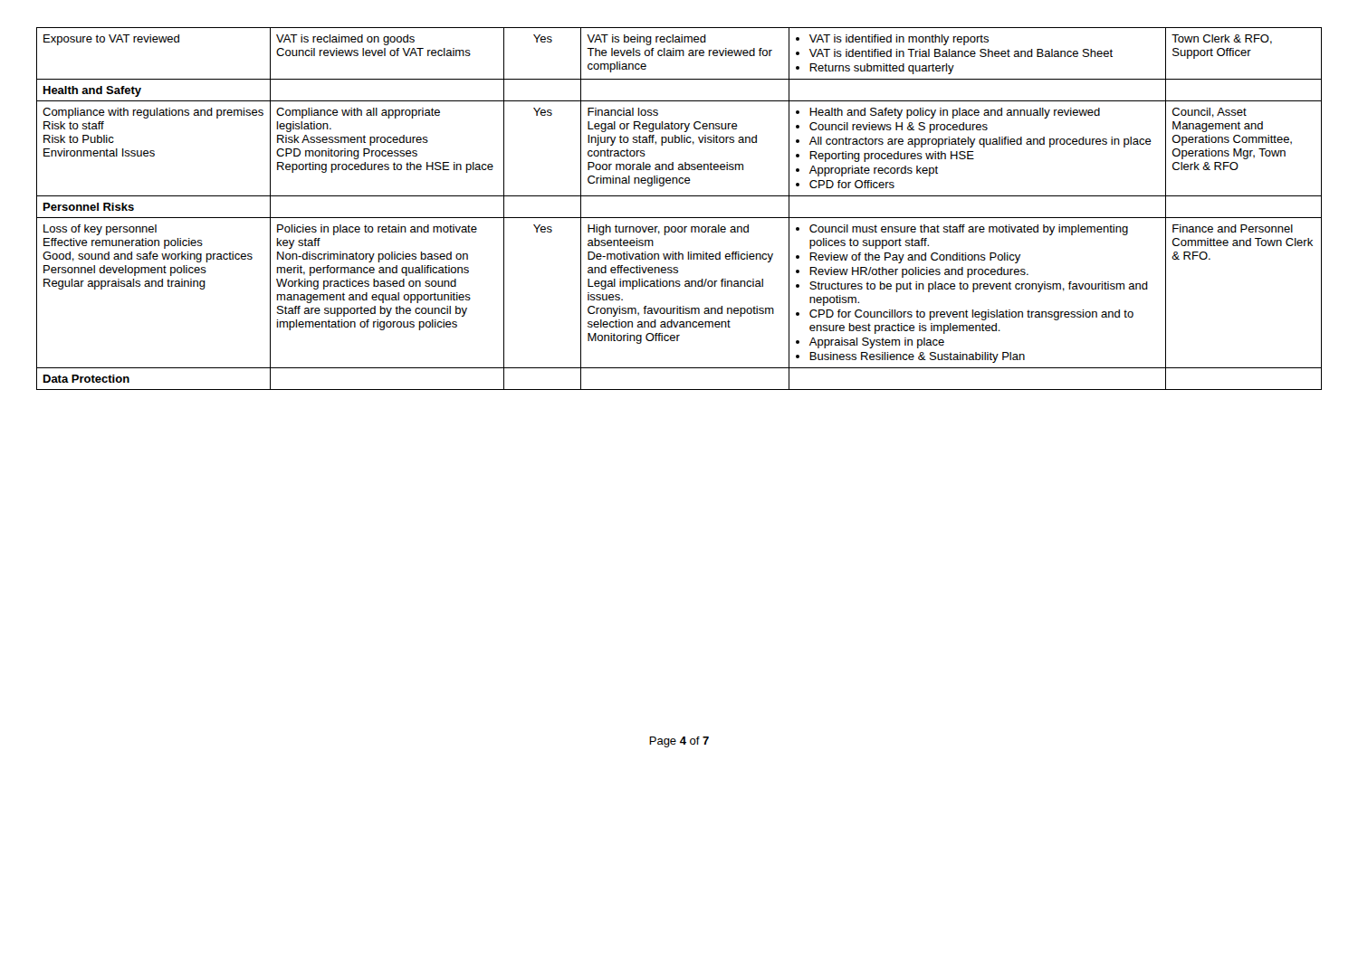| Exposure to VAT reviewed | VAT is reclaimed on goods Council reviews level of VAT reclaims | Yes | VAT is being reclaimed The levels of claim are reviewed for compliance | VAT is identified in monthly reports VAT is identified in Trial Balance Sheet and Balance Sheet Returns submitted quarterly | Town Clerk & RFO, Support Officer |
| Health and Safety | | | | | |
| Compliance with regulations and premises Risk to staff Risk to Public Environmental Issues | Compliance with all appropriate legislation. Risk Assessment procedures CPD monitoring Processes Reporting procedures to the HSE in place | Yes | Financial loss Legal or Regulatory Censure Injury to staff, public, visitors and contractors Poor morale and absenteeism Criminal negligence | Health and Safety policy in place and annually reviewed Council reviews H & S procedures All contractors are appropriately qualified and procedures in place Reporting procedures with HSE Appropriate records kept CPD for Officers | Council, Asset Management and Operations Committee, Operations Mgr, Town Clerk & RFO |
| Personnel Risks | | | | | |
| Loss of key personnel Effective remuneration policies Good, sound and safe working practices Personnel development polices Regular appraisals and training | Policies in place to retain and motivate key staff Non-discriminatory policies based on merit, performance and qualifications Working practices based on sound management and equal opportunities Staff are supported by the council by implementation of rigorous policies | Yes | High turnover, poor morale and absenteeism De-motivation with limited efficiency and effectiveness Legal implications and/or financial issues. Cronyism, favouritism and nepotism selection and advancement Monitoring Officer | Council must ensure that staff are motivated by implementing polices to support staff. Review of the Pay and Conditions Policy Review HR/other policies and procedures. Structures to be put in place to prevent cronyism, favouritism and nepotism. CPD for Councillors to prevent legislation transgression and to ensure best practice is implemented. Appraisal System in place Business Resilience & Sustainability Plan | Finance and Personnel Committee and Town Clerk & RFO. |
| Data Protection | | | | | |
Page 4 of 7